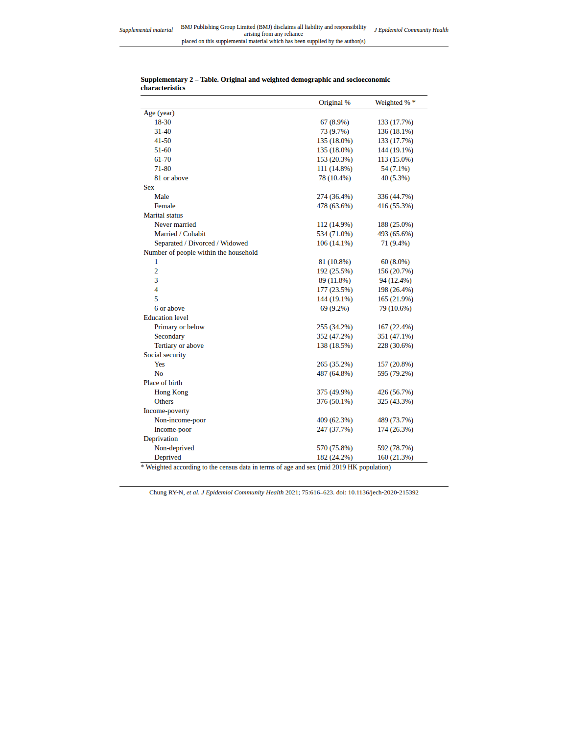Supplemental material
BMJ Publishing Group Limited (BMJ) disclaims all liability and responsibility arising from any reliance
placed on this supplemental material which has been supplied by the author(s)
J Epidemiol Community Health
Supplementary 2 – Table. Original and weighted demographic and socioeconomic characteristics
| | Original % | Weighted % * |
| --- | --- | --- |
| Age (year) | | |
| 18-30 | 67 (8.9%) | 133 (17.7%) |
| 31-40 | 73 (9.7%) | 136 (18.1%) |
| 41-50 | 135 (18.0%) | 133 (17.7%) |
| 51-60 | 135 (18.0%) | 144 (19.1%) |
| 61-70 | 153 (20.3%) | 113 (15.0%) |
| 71-80 | 111 (14.8%) | 54 (7.1%) |
| 81 or above | 78 (10.4%) | 40 (5.3%) |
| Sex | | |
| Male | 274 (36.4%) | 336 (44.7%) |
| Female | 478 (63.6%) | 416 (55.3%) |
| Marital status | | |
| Never married | 112 (14.9%) | 188 (25.0%) |
| Married / Cohabit | 534 (71.0%) | 493 (65.6%) |
| Separated / Divorced / Widowed | 106 (14.1%) | 71 (9.4%) |
| Number of people within the household | | |
| 1 | 81 (10.8%) | 60 (8.0%) |
| 2 | 192 (25.5%) | 156 (20.7%) |
| 3 | 89 (11.8%) | 94 (12.4%) |
| 4 | 177 (23.5%) | 198 (26.4%) |
| 5 | 144 (19.1%) | 165 (21.9%) |
| 6 or above | 69 (9.2%) | 79 (10.6%) |
| Education level | | |
| Primary or below | 255 (34.2%) | 167 (22.4%) |
| Secondary | 352 (47.2%) | 351 (47.1%) |
| Tertiary or above | 138 (18.5%) | 228 (30.6%) |
| Social security | | |
| Yes | 265 (35.2%) | 157 (20.8%) |
| No | 487 (64.8%) | 595 (79.2%) |
| Place of birth | | |
| Hong Kong | 375 (49.9%) | 426 (56.7%) |
| Others | 376 (50.1%) | 325 (43.3%) |
| Income-poverty | | |
| Non-income-poor | 409 (62.3%) | 489 (73.7%) |
| Income-poor | 247 (37.7%) | 174 (26.3%) |
| Deprivation | | |
| Non-deprived | 570 (75.8%) | 592 (78.7%) |
| Deprived | 182 (24.2%) | 160 (21.3%) |
* Weighted according to the census data in terms of age and sex (mid 2019 HK population)
Chung RY-N, et al. J Epidemiol Community Health 2021; 75:616–623. doi: 10.1136/jech-2020-215392